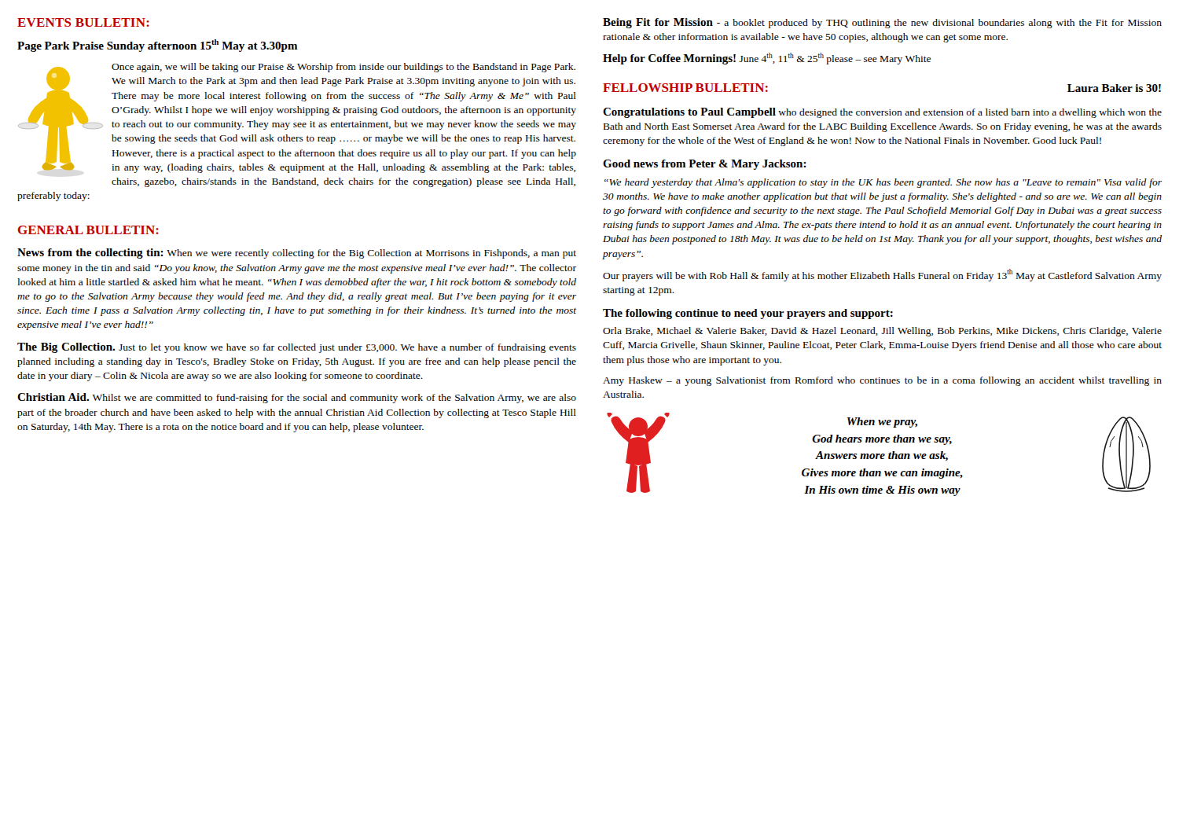EVENTS BULLETIN:
Page Park Praise Sunday afternoon 15th May at 3.30pm
Once again, we will be taking our Praise & Worship from inside our buildings to the Bandstand in Page Park. We will March to the Park at 3pm and then lead Page Park Praise at 3.30pm inviting anyone to join with us. There may be more local interest following on from the success of “The Sally Army & Me” with Paul O’Grady. Whilst I hope we will enjoy worshipping & praising God outdoors, the afternoon is an opportunity to reach out to our community. They may see it as entertainment, but we may never know the seeds we may be sowing the seeds that God will ask others to reap …… or maybe we will be the ones to reap His harvest. However, there is a practical aspect to the afternoon that does require us all to play our part. If you can help in any way, (loading chairs, tables & equipment at the Hall, unloading & assembling at the Park: tables, chairs, gazebo, chairs/stands in the Bandstand, deck chairs for the congregation) please see Linda Hall, preferably today:
GENERAL BULLETIN:
News from the collecting tin: When we were recently collecting for the Big Collection at Morrisons in Fishponds, a man put some money in the tin and said “Do you know, the Salvation Army gave me the most expensive meal I’ve ever had!”. The collector looked at him a little startled & asked him what he meant. “When I was demobbed after the war, I hit rock bottom & somebody told me to go to the Salvation Army because they would feed me. And they did, a really great meal. But I’ve been paying for it ever since. Each time I pass a Salvation Army collecting tin, I have to put something in for their kindness. It’s turned into the most expensive meal I’ve ever had!!”
The Big Collection. Just to let you know we have so far collected just under £3,000. We have a number of fundraising events planned including a standing day in Tesco's, Bradley Stoke on Friday, 5th August. If you are free and can help please pencil the date in your diary – Colin & Nicola are away so we are also looking for someone to coordinate.
Christian Aid. Whilst we are committed to fund-raising for the social and community work of the Salvation Army, we are also part of the broader church and have been asked to help with the annual Christian Aid Collection by collecting at Tesco Staple Hill on Saturday, 14th May. There is a rota on the notice board and if you can help, please volunteer.
Being Fit for Mission - a booklet produced by THQ outlining the new divisional boundaries along with the Fit for Mission rationale & other information is available - we have 50 copies, although we can get some more.
Help for Coffee Mornings! June 4th, 11th & 25th please – see Mary White
FELLOWSHIP BULLETIN:
Laura Baker is 30!
Congratulations to Paul Campbell who designed the conversion and extension of a listed barn into a dwelling which won the Bath and North East Somerset Area Award for the LABC Building Excellence Awards. So on Friday evening, he was at the awards ceremony for the whole of the West of England & he won! Now to the National Finals in November. Good luck Paul!
Good news from Peter & Mary Jackson:
“We heard yesterday that Alma's application to stay in the UK has been granted. She now has a "Leave to remain" Visa valid for 30 months. We have to make another application but that will be just a formality. She's delighted - and so are we. We can all begin to go forward with confidence and security to the next stage. The Paul Schofield Memorial Golf Day in Dubai was a great success raising funds to support James and Alma. The ex-pats there intend to hold it as an annual event. Unfortunately the court hearing in Dubai has been postponed to 18th May. It was due to be held on 1st May. Thank you for all your support, thoughts, best wishes and prayers”.
Our prayers will be with Rob Hall & family at his mother Elizabeth Halls Funeral on Friday 13th May at Castleford Salvation Army starting at 12pm.
The following continue to need your prayers and support:
Orla Brake, Michael & Valerie Baker, David & Hazel Leonard, Jill Welling, Bob Perkins, Mike Dickens, Chris Claridge, Valerie Cuff, Marcia Grivelle, Shaun Skinner, Pauline Elcoat, Peter Clark, Emma-Louise Dyers friend Denise and all those who care about them plus those who are important to you.
Amy Haskew – a young Salvationist from Romford who continues to be in a coma following an accident whilst travelling in Australia.
When we pray,
God hears more than we say,
Answers more than we ask,
Gives more than we can imagine,
In His own time & His own way